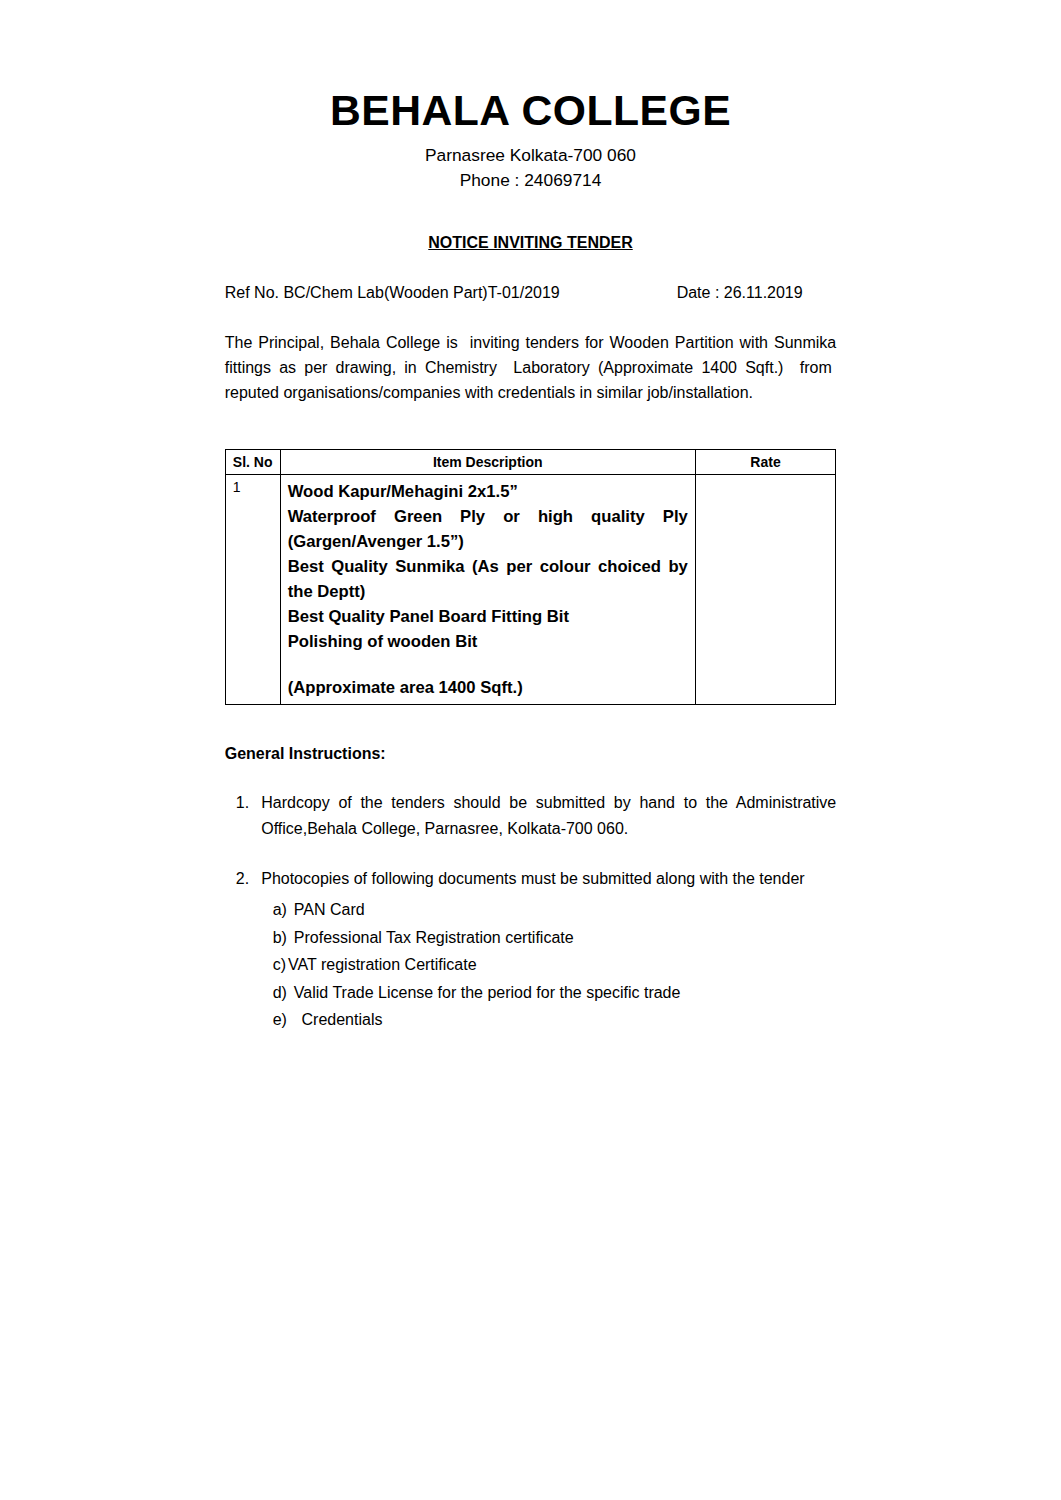BEHALA COLLEGE
Parnasree Kolkata-700 060
Phone : 24069714
NOTICE INVITING TENDER
Ref No. BC/Chem Lab(Wooden Part)T-01/2019 Date : 26.11.2019
The Principal, Behala College is inviting tenders for Wooden Partition with Sunmika fittings as per drawing, in Chemistry Laboratory (Approximate 1400 Sqft.) from reputed organisations/companies with credentials in similar job/installation.
| Sl. No | Item Description | Rate |
| --- | --- | --- |
| 1 | Wood Kapur/Mehagini 2x1.5” Waterproof Green Ply or high quality Ply (Gargen/Avenger 1.5”) Best Quality Sunmika (As per colour choiced by the Deptt) Best Quality Panel Board Fitting Bit Polishing of wooden Bit (Approximate area 1400 Sqft.) | |
General Instructions:
Hardcopy of the tenders should be submitted by hand to the Administrative Office,Behala College, Parnasree, Kolkata-700 060.
Photocopies of following documents must be submitted along with the tender
a) PAN Card
b) Professional Tax Registration certificate
c) VAT registration Certificate
d) Valid Trade License for the period for the specific trade
e) Credentials